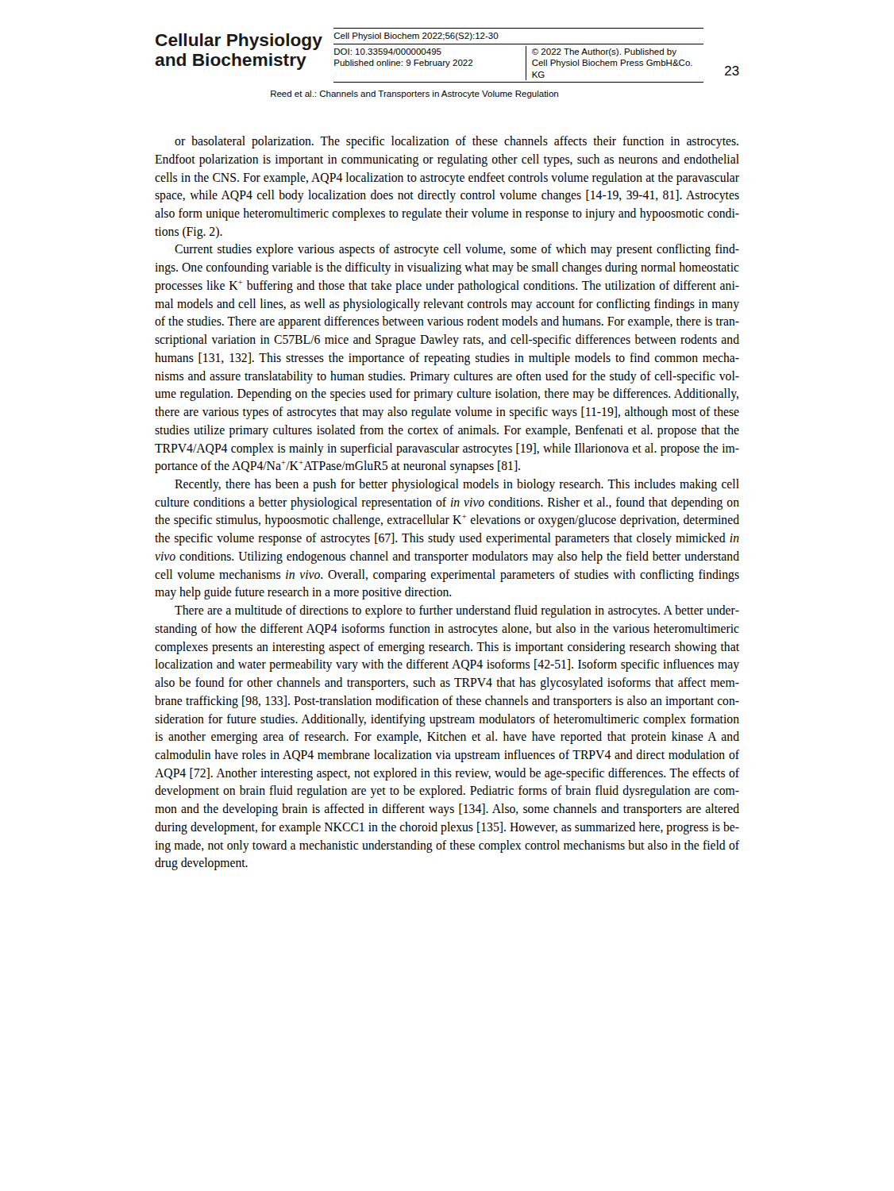Cellular Physiology and Biochemistry
Cell Physiol Biochem 2022;56(S2):12-30
DOI: 10.33594/000000495
Published online: 9 February 2022
© 2022 The Author(s). Published by
Cell Physiol Biochem Press GmbH&Co. KG
23
Reed et al.: Channels and Transporters in Astrocyte Volume Regulation
or basolateral polarization. The specific localization of these channels affects their function in astrocytes. Endfoot polarization is important in communicating or regulating other cell types, such as neurons and endothelial cells in the CNS. For example, AQP4 localization to astrocyte endfeet controls volume regulation at the paravascular space, while AQP4 cell body localization does not directly control volume changes [14-19, 39-41, 81]. Astrocytes also form unique heteromultimeric complexes to regulate their volume in response to injury and hypoosmotic conditions (Fig. 2).
Current studies explore various aspects of astrocyte cell volume, some of which may present conflicting findings. One confounding variable is the difficulty in visualizing what may be small changes during normal homeostatic processes like K+ buffering and those that take place under pathological conditions. The utilization of different animal models and cell lines, as well as physiologically relevant controls may account for conflicting findings in many of the studies. There are apparent differences between various rodent models and humans. For example, there is transcriptional variation in C57BL/6 mice and Sprague Dawley rats, and cell-specific differences between rodents and humans [131, 132]. This stresses the importance of repeating studies in multiple models to find common mechanisms and assure translatability to human studies. Primary cultures are often used for the study of cell-specific volume regulation. Depending on the species used for primary culture isolation, there may be differences. Additionally, there are various types of astrocytes that may also regulate volume in specific ways [11-19], although most of these studies utilize primary cultures isolated from the cortex of animals. For example, Benfenati et al. propose that the TRPV4/AQP4 complex is mainly in superficial paravascular astrocytes [19], while Illarionova et al. propose the importance of the AQP4/Na+/K+ATPase/mGluR5 at neuronal synapses [81].
Recently, there has been a push for better physiological models in biology research. This includes making cell culture conditions a better physiological representation of in vivo conditions. Risher et al., found that depending on the specific stimulus, hypoosmotic challenge, extracellular K+ elevations or oxygen/glucose deprivation, determined the specific volume response of astrocytes [67]. This study used experimental parameters that closely mimicked in vivo conditions. Utilizing endogenous channel and transporter modulators may also help the field better understand cell volume mechanisms in vivo. Overall, comparing experimental parameters of studies with conflicting findings may help guide future research in a more positive direction.
There are a multitude of directions to explore to further understand fluid regulation in astrocytes. A better understanding of how the different AQP4 isoforms function in astrocytes alone, but also in the various heteromultimeric complexes presents an interesting aspect of emerging research. This is important considering research showing that localization and water permeability vary with the different AQP4 isoforms [42-51]. Isoform specific influences may also be found for other channels and transporters, such as TRPV4 that has glycosylated isoforms that affect membrane trafficking [98, 133]. Post-translation modification of these channels and transporters is also an important consideration for future studies. Additionally, identifying upstream modulators of heteromultimeric complex formation is another emerging area of research. For example, Kitchen et al. have have reported that protein kinase A and calmodulin have roles in AQP4 membrane localization via upstream influences of TRPV4 and direct modulation of AQP4 [72]. Another interesting aspect, not explored in this review, would be age-specific differences. The effects of development on brain fluid regulation are yet to be explored. Pediatric forms of brain fluid dysregulation are common and the developing brain is affected in different ways [134]. Also, some channels and transporters are altered during development, for example NKCC1 in the choroid plexus [135]. However, as summarized here, progress is being made, not only toward a mechanistic understanding of these complex control mechanisms but also in the field of drug development.